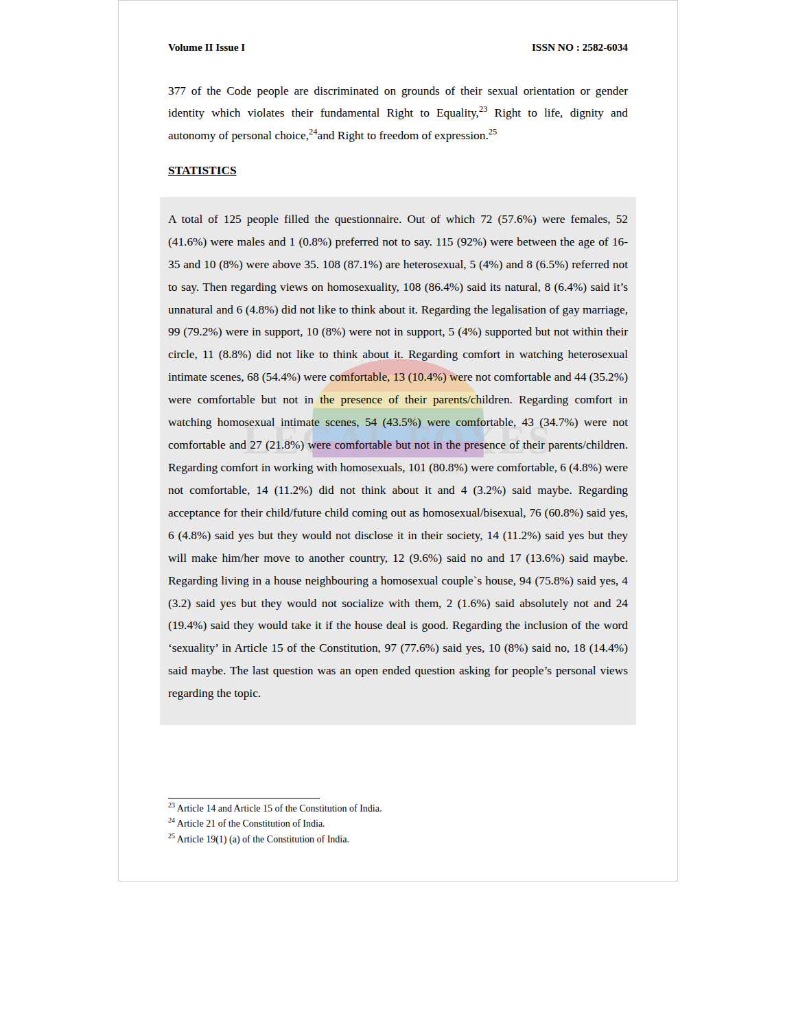Volume II Issue I ISSN NO : 2582-6034
377 of the Code people are discriminated on grounds of their sexual orientation or gender identity which violates their fundamental Right to Equality,23 Right to life, dignity and autonomy of personal choice,24and Right to freedom of expression.25
STATISTICS
LEGAL FOXES
OUR MISSION YOUR SUCCESS
A total of 125 people filled the questionnaire. Out of which 72 (57.6%) were females, 52 (41.6%) were males and 1 (0.8%) preferred not to say. 115 (92%) were between the age of 16-35 and 10 (8%) were above 35. 108 (87.1%) are heterosexual, 5 (4%) and 8 (6.5%) referred not to say. Then regarding views on homosexuality, 108 (86.4%) said its natural, 8 (6.4%) said it’s unnatural and 6 (4.8%) did not like to think about it. Regarding the legalisation of gay marriage, 99 (79.2%) were in support, 10 (8%) were not in support, 5 (4%) supported but not within their circle, 11 (8.8%) did not like to think about it. Regarding comfort in watching heterosexual intimate scenes, 68 (54.4%) were comfortable, 13 (10.4%) were not comfortable and 44 (35.2%) were comfortable but not in the presence of their parents/children. Regarding comfort in watching homosexual intimate scenes, 54 (43.5%) were comfortable, 43 (34.7%) were not comfortable and 27 (21.8%) were comfortable but not in the presence of their parents/children. Regarding comfort in working with homosexuals, 101 (80.8%) were comfortable, 6 (4.8%) were not comfortable, 14 (11.2%) did not think about it and 4 (3.2%) said maybe. Regarding acceptance for their child/future child coming out as homosexual/bisexual, 76 (60.8%) said yes, 6 (4.8%) said yes but they would not disclose it in their society, 14 (11.2%) said yes but they will make him/her move to another country, 12 (9.6%) said no and 17 (13.6%) said maybe. Regarding living in a house neighbouring a homosexual couple`s house, 94 (75.8%) said yes, 4 (3.2) said yes but they would not socialize with them, 2 (1.6%) said absolutely not and 24 (19.4%) said they would take it if the house deal is good. Regarding the inclusion of the word ‘sexuality’ in Article 15 of the Constitution, 97 (77.6%) said yes, 10 (8%) said no, 18 (14.4%) said maybe. The last question was an open ended question asking for people’s personal views regarding the topic.
23 Article 14 and Article 15 of the Constitution of India.
24 Article 21 of the Constitution of India.
25 Article 19(1) (a) of the Constitution of India.